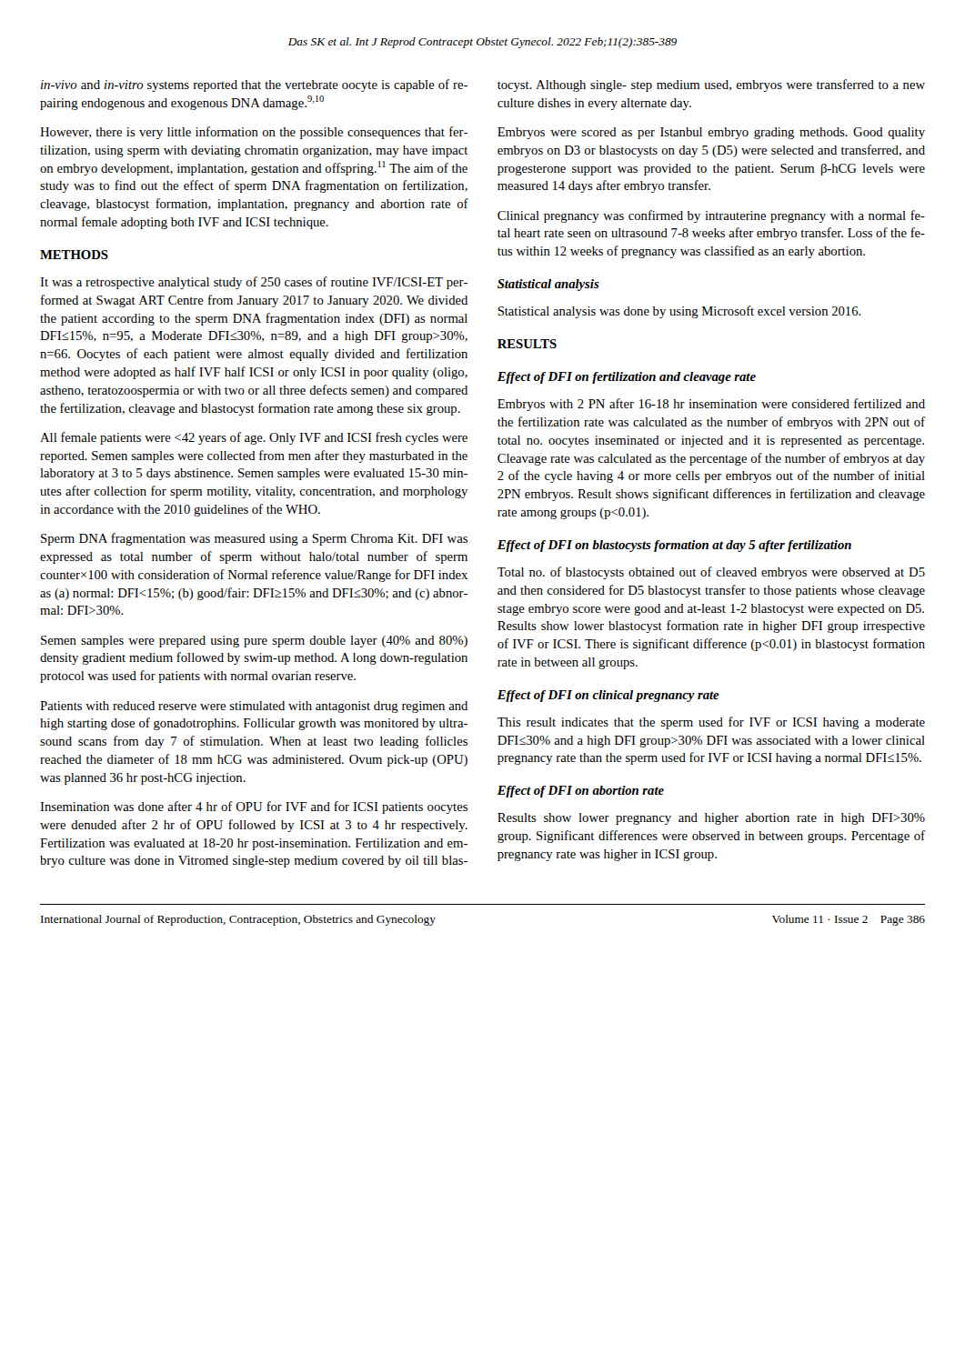Das SK et al. Int J Reprod Contracept Obstet Gynecol. 2022 Feb;11(2):385-389
in-vivo and in-vitro systems reported that the vertebrate oocyte is capable of repairing endogenous and exogenous DNA damage.9,10
However, there is very little information on the possible consequences that fertilization, using sperm with deviating chromatin organization, may have impact on embryo development, implantation, gestation and offspring.11 The aim of the study was to find out the effect of sperm DNA fragmentation on fertilization, cleavage, blastocyst formation, implantation, pregnancy and abortion rate of normal female adopting both IVF and ICSI technique.
METHODS
It was a retrospective analytical study of 250 cases of routine IVF/ICSI-ET performed at Swagat ART Centre from January 2017 to January 2020. We divided the patient according to the sperm DNA fragmentation index (DFI) as normal DFI≤15%, n=95, a Moderate DFI≤30%, n=89, and a high DFI group>30%, n=66. Oocytes of each patient were almost equally divided and fertilization method were adopted as half IVF half ICSI or only ICSI in poor quality (oligo, astheno, teratozoospermia or with two or all three defects semen) and compared the fertilization, cleavage and blastocyst formation rate among these six group.
All female patients were <42 years of age. Only IVF and ICSI fresh cycles were reported. Semen samples were collected from men after they masturbated in the laboratory at 3 to 5 days abstinence. Semen samples were evaluated 15-30 minutes after collection for sperm motility, vitality, concentration, and morphology in accordance with the 2010 guidelines of the WHO.
Sperm DNA fragmentation was measured using a Sperm Chroma Kit. DFI was expressed as total number of sperm without halo/total number of sperm counter×100 with consideration of Normal reference value/Range for DFI index as (a) normal: DFI<15%; (b) good/fair: DFI≥15% and DFI≤30%; and (c) abnormal: DFI>30%.
Semen samples were prepared using pure sperm double layer (40% and 80%) density gradient medium followed by swim-up method. A long down-regulation protocol was used for patients with normal ovarian reserve.
Patients with reduced reserve were stimulated with antagonist drug regimen and high starting dose of gonadotrophins. Follicular growth was monitored by ultrasound scans from day 7 of stimulation. When at least two leading follicles reached the diameter of 18 mm hCG was administered. Ovum pick-up (OPU) was planned 36 hr post-hCG injection.
Insemination was done after 4 hr of OPU for IVF and for ICSI patients oocytes were denuded after 2 hr of OPU followed by ICSI at 3 to 4 hr respectively. Fertilization was evaluated at 18-20 hr post-insemination. Fertilization and embryo culture was done in Vitromed single-step medium covered by oil till blastocyst. Although single- step medium used, embryos were transferred to a new culture dishes in every alternate day.
Embryos were scored as per Istanbul embryo grading methods. Good quality embryos on D3 or blastocysts on day 5 (D5) were selected and transferred, and progesterone support was provided to the patient. Serum β-hCG levels were measured 14 days after embryo transfer.
Clinical pregnancy was confirmed by intrauterine pregnancy with a normal fetal heart rate seen on ultrasound 7-8 weeks after embryo transfer. Loss of the fetus within 12 weeks of pregnancy was classified as an early abortion.
Statistical analysis
Statistical analysis was done by using Microsoft excel version 2016.
RESULTS
Effect of DFI on fertilization and cleavage rate
Embryos with 2 PN after 16-18 hr insemination were considered fertilized and the fertilization rate was calculated as the number of embryos with 2PN out of total no. oocytes inseminated or injected and it is represented as percentage. Cleavage rate was calculated as the percentage of the number of embryos at day 2 of the cycle having 4 or more cells per embryos out of the number of initial 2PN embryos. Result shows significant differences in fertilization and cleavage rate among groups (p<0.01).
Effect of DFI on blastocysts formation at day 5 after fertilization
Total no. of blastocysts obtained out of cleaved embryos were observed at D5 and then considered for D5 blastocyst transfer to those patients whose cleavage stage embryo score were good and at-least 1-2 blastocyst were expected on D5. Results show lower blastocyst formation rate in higher DFI group irrespective of IVF or ICSI. There is significant difference (p<0.01) in blastocyst formation rate in between all groups.
Effect of DFI on clinical pregnancy rate
This result indicates that the sperm used for IVF or ICSI having a moderate DFI≤30% and a high DFI group>30% DFI was associated with a lower clinical pregnancy rate than the sperm used for IVF or ICSI having a normal DFI≤15%.
Effect of DFI on abortion rate
Results show lower pregnancy and higher abortion rate in high DFI>30% group. Significant differences were observed in between groups. Percentage of pregnancy rate was higher in ICSI group.
International Journal of Reproduction, Contraception, Obstetrics and Gynecology
Volume 11 · Issue 2 Page 386